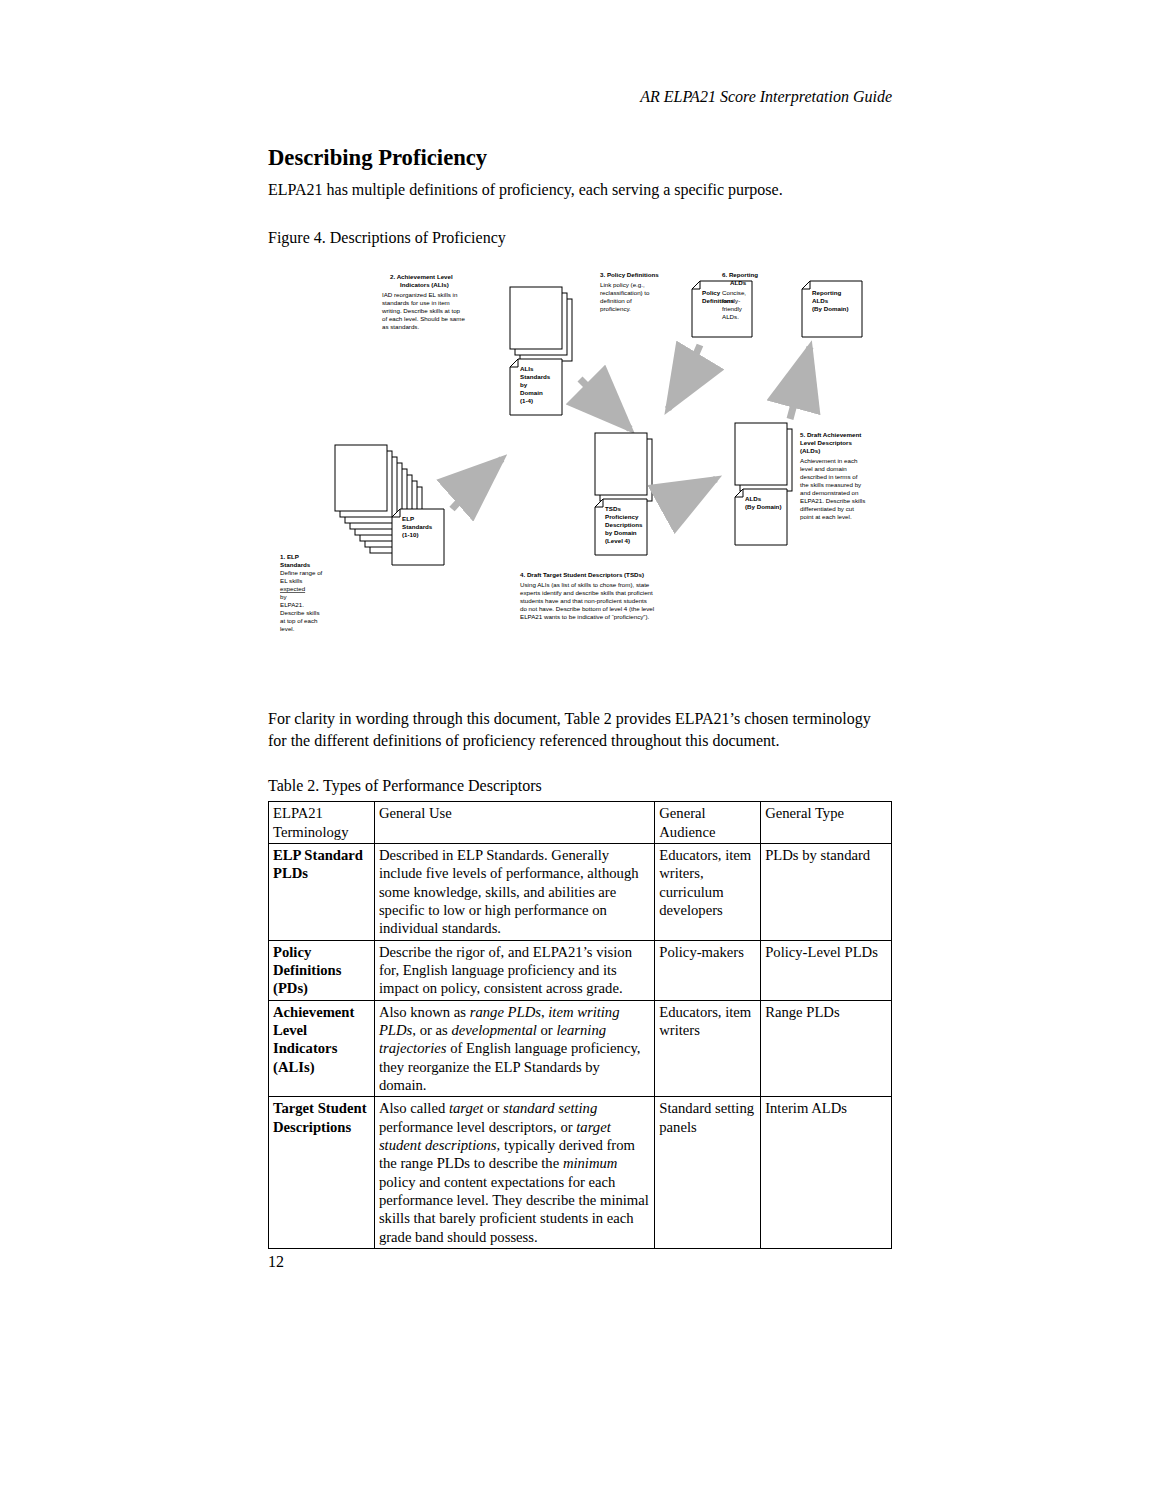AR ELPA21 Score Interpretation Guide
Describing Proficiency
ELPA21 has multiple definitions of proficiency, each serving a specific purpose.
Figure 4. Descriptions of Proficiency
ELP Standards (1-10) 1. ELP Standards Define range of EL skills expected by ELPA21. Describe skills at top of each level. ALIs Standards by Domain (1-4) 2. Achievement Level Indicators (ALIs) IAD reorganized EL skills in standards for use in item writing. Describe skills at top of each level. Should be same as standards. Policy Definitions 3. Policy Definitions Link policy (e.g., reclassification) to definition of proficiency. TSDs Proficiency Descriptions by Domain (Level 4) 4. Draft Target Student Descriptors (TSDs) Using ALIs (as list of skills to chose from), state experts identify and describe skills that proficient students have and that non-proficient students do not have. Describe bottom of level 4 (the level ELPA21 wants to be indicative of “proficiency”). ALDs (By Domain) 5. Draft Achievement Level Descriptors (ALDs) Achievement in each level and domain described in terms of the skills measured by and demonstrated on ELPA21. Describe skills differentiated by cut point at each level. Reporting ALDs (By Domain) 6. Reporting ALDs Concise, family- friendly ALDs.
For clarity in wording through this document, Table 2 provides ELPA21’s chosen terminology for the different definitions of proficiency referenced throughout this document.
Table 2. Types of Performance Descriptors
| ELPA21 Terminology | General Use | General Audience | General Type |
| --- | --- | --- | --- |
| ELP Standard PLDs | Described in ELP Standards. Generally include five levels of performance, although some knowledge, skills, and abilities are specific to low or high performance on individual standards. | Educators, item writers, curriculum developers | PLDs by standard |
| Policy Definitions (PDs) | Describe the rigor of, and ELPA21’s vision for, English language proficiency and its impact on policy, consistent across grade. | Policy-makers | Policy-Level PLDs |
| Achievement Level Indicators (ALIs) | Also known as range PLDs , item writing PLDs , or as developmental or learning trajectories of English language proficiency, they reorganize the ELP Standards by domain. | Educators, item writers | Range PLDs |
| Target Student Descriptions | Also called target or standard setting performance level descriptors, or target student descriptions, typically derived from the range PLDs to describe the minimum policy and content expectations for each performance level. They describe the minimal skills that barely proficient students in each grade band should possess. | Standard setting panels | Interim ALDs |
12